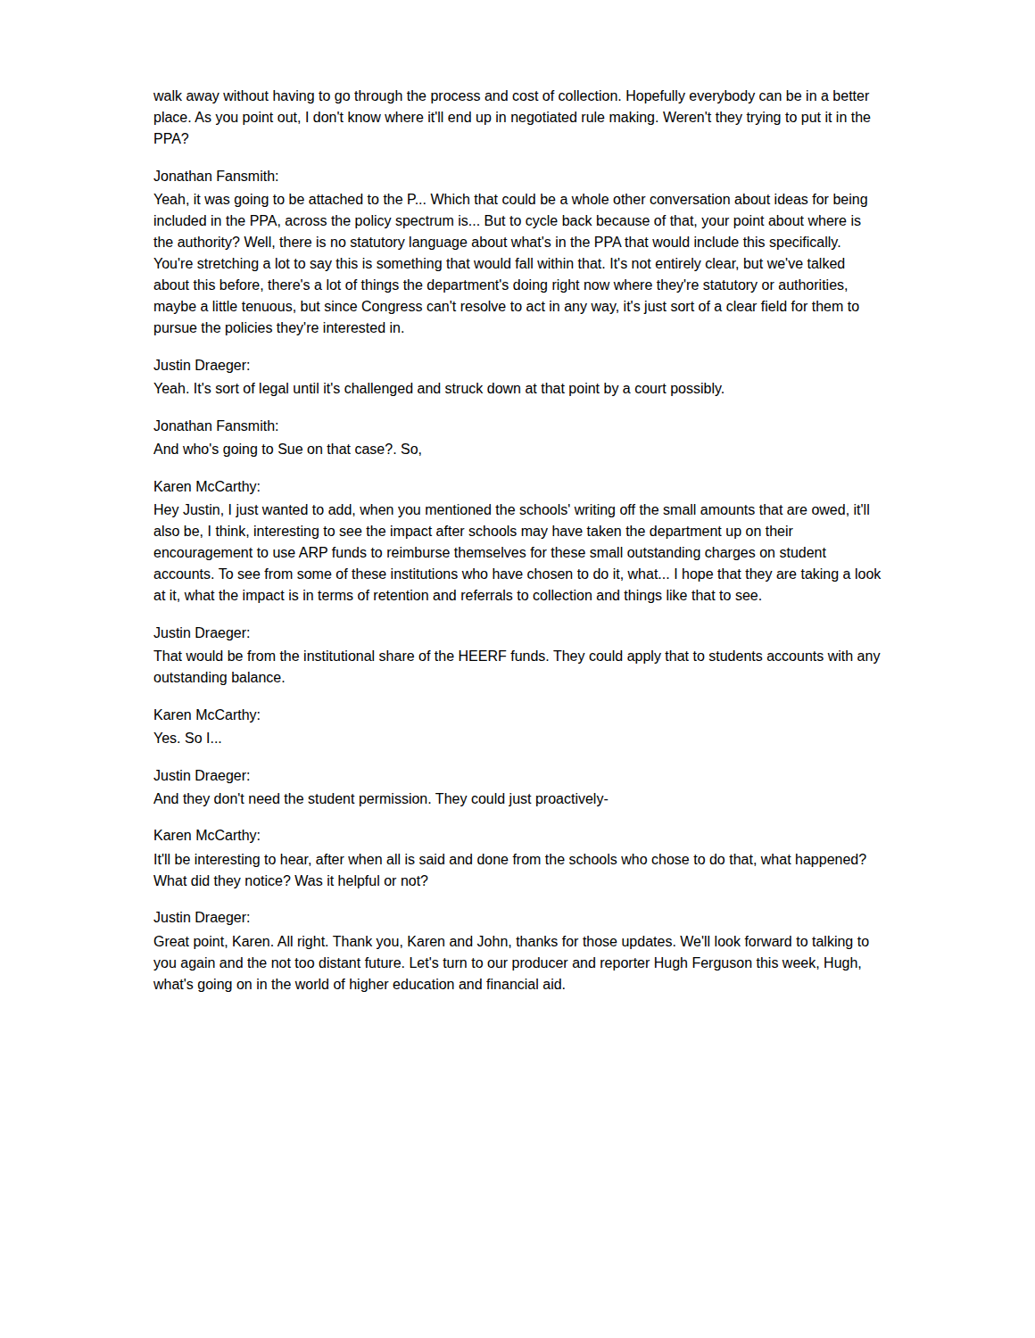walk away without having to go through the process and cost of collection. Hopefully everybody can be in a better place. As you point out, I don't know where it'll end up in negotiated rule making. Weren't they trying to put it in the PPA?
Jonathan Fansmith:
Yeah, it was going to be attached to the P... Which that could be a whole other conversation about ideas for being included in the PPA, across the policy spectrum is... But to cycle back because of that, your point about where is the authority? Well, there is no statutory language about what's in the PPA that would include this specifically. You're stretching a lot to say this is something that would fall within that. It's not entirely clear, but we've talked about this before, there's a lot of things the department's doing right now where they're statutory or authorities, maybe a little tenuous, but since Congress can't resolve to act in any way, it's just sort of a clear field for them to pursue the policies they're interested in.
Justin Draeger:
Yeah. It's sort of legal until it's challenged and struck down at that point by a court possibly.
Jonathan Fansmith:
And who's going to Sue on that case?. So,
Karen McCarthy:
Hey Justin, I just wanted to add, when you mentioned the schools' writing off the small amounts that are owed, it'll also be, I think, interesting to see the impact after schools may have taken the department up on their encouragement to use ARP funds to reimburse themselves for these small outstanding charges on student accounts. To see from some of these institutions who have chosen to do it, what... I hope that they are taking a look at it, what the impact is in terms of retention and referrals to collection and things like that to see.
Justin Draeger:
That would be from the institutional share of the HEERF funds. They could apply that to students accounts with any outstanding balance.
Karen McCarthy:
Yes. So I...
Justin Draeger:
And they don't need the student permission. They could just proactively-
Karen McCarthy:
It'll be interesting to hear, after when all is said and done from the schools who chose to do that, what happened? What did they notice? Was it helpful or not?
Justin Draeger:
Great point, Karen. All right. Thank you, Karen and John, thanks for those updates. We'll look forward to talking to you again and the not too distant future. Let's turn to our producer and reporter Hugh Ferguson this week, Hugh, what's going on in the world of higher education and financial aid.